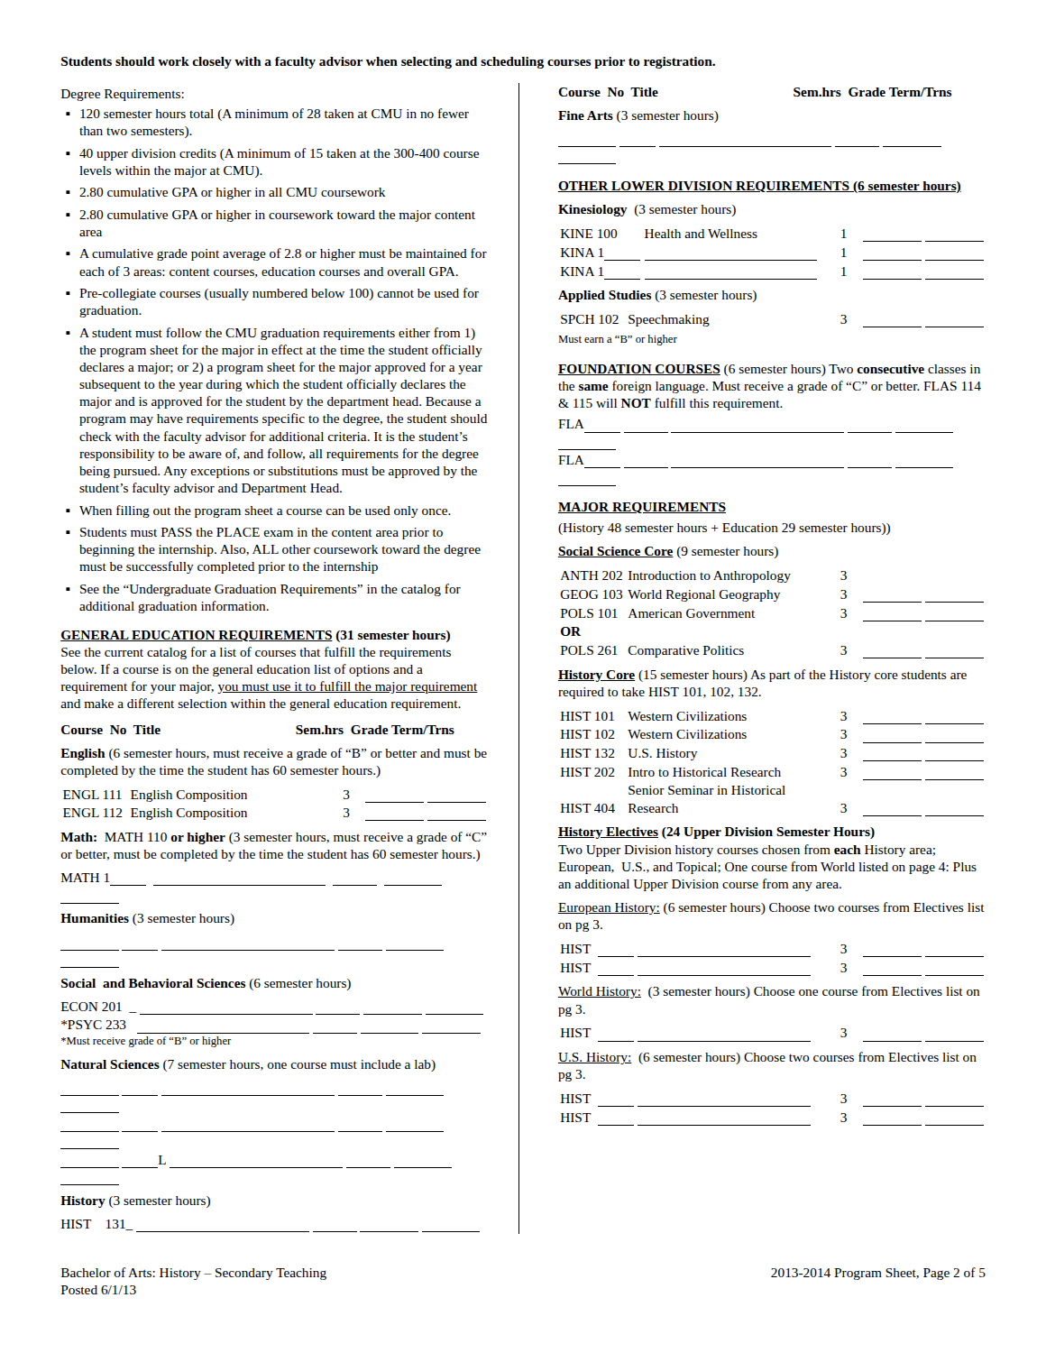Students should work closely with a faculty advisor when selecting and scheduling courses prior to registration.
Degree Requirements:
120 semester hours total (A minimum of 28 taken at CMU in no fewer than two semesters).
40 upper division credits (A minimum of 15 taken at the 300-400 course levels within the major at CMU).
2.80 cumulative GPA or higher in all CMU coursework
2.80 cumulative GPA or higher in coursework toward the major content area
A cumulative grade point average of 2.8 or higher must be maintained for each of 3 areas: content courses, education courses and overall GPA.
Pre-collegiate courses (usually numbered below 100) cannot be used for graduation.
A student must follow the CMU graduation requirements either from 1) the program sheet for the major in effect at the time the student officially declares a major; or 2) a program sheet for the major approved for a year subsequent to the year during which the student officially declares the major and is approved for the student by the department head. Because a program may have requirements specific to the degree, the student should check with the faculty advisor for additional criteria. It is the student’s responsibility to be aware of, and follow, all requirements for the degree being pursued. Any exceptions or substitutions must be approved by the student’s faculty advisor and Department Head.
When filling out the program sheet a course can be used only once.
Students must PASS the PLACE exam in the content area prior to beginning the internship. Also, ALL other coursework toward the degree must be successfully completed prior to the internship
See the “Undergraduate Graduation Requirements” in the catalog for additional graduation information.
GENERAL EDUCATION REQUIREMENTS (31 semester hours)
See the current catalog for a list of courses that fulfill the requirements below. If a course is on the general education list of options and a requirement for your major, you must use it to fulfill the major requirement and make a different selection within the general education requirement.
Course No Title
Sem.hrs Grade Term/Trns
English (6 semester hours, must receive a grade of “B” or better and must be completed by the time the student has 60 semester hours.)
| ENGL 111 | English Composition | 3 | | |
| ENGL 112 | English Composition | 3 | | |
Math: MATH 110 or higher (3 semester hours, must receive a grade of “C” or better, must be completed by the time the student has 60 semester hours.)
MATH 1
Humanities (3 semester hours)
Social and Behavioral Sciences (6 semester hours)
ECON 201 _
*PSYC 233
*Must receive grade of “B” or higher
Natural Sciences (7 semester hours, one course must include a lab)
L
History (3 semester hours)
HIST 131_
Course No Title
Sem.hrs Grade Term/Trns
Fine Arts (3 semester hours)
OTHER LOWER DIVISION REQUIREMENTS (6 semester hours)
Kinesiology (3 semester hours)
| KINE 100 | Health and Wellness | 1 | | |
| KINA 1 | | 1 | | |
| KINA 1 | | 1 | | |
Applied Studies (3 semester hours)
| SPCH 102 | Speechmaking | 3 | | |
Must earn a “B” or higher
FOUNDATION COURSES (6 semester hours) Two consecutive classes in the same foreign language. Must receive a grade of “C” or better. FLAS 114 & 115 will NOT fulfill this requirement.
FLA
FLA
MAJOR REQUIREMENTS
(History 48 semester hours + Education 29 semester hours))
Social Science Core (9 semester hours)
| ANTH 202 | Introduction to Anthropology | 3 | | |
| GEOG 103 | World Regional Geography | 3 | | |
| POLS 101 | American Government | 3 | | |
| OR |
| POLS 261 | Comparative Politics | 3 | | |
History Core (15 semester hours) As part of the History core students are required to take HIST 101, 102, 132.
| HIST 101 | Western Civilizations | 3 | | |
| HIST 102 | Western Civilizations | 3 | | |
| HIST 132 | U.S. History | 3 | | |
| HIST 202 | Intro to Historical Research | 3 | | |
| HIST 404 | Senior Seminar in Historical Research | 3 | | |
History Electives (24 Upper Division Semester Hours)
Two Upper Division history courses chosen from each History area; European, U.S., and Topical; One course from World listed on page 4: Plus an additional Upper Division course from any area.
European History: (6 semester hours) Choose two courses from Electives list on pg 3.
| HIST | | 3 | | |
| HIST | | 3 | | |
World History: (3 semester hours) Choose one course from Electives list on pg 3.
| HIST | | 3 | | |
U.S. History: (6 semester hours) Choose two courses from Electives list on pg 3.
| HIST | | 3 | | |
| HIST | | 3 | | |
Bachelor of Arts: History – Secondary Teaching
Posted 6/1/13
2013-2014 Program Sheet, Page 2 of 5